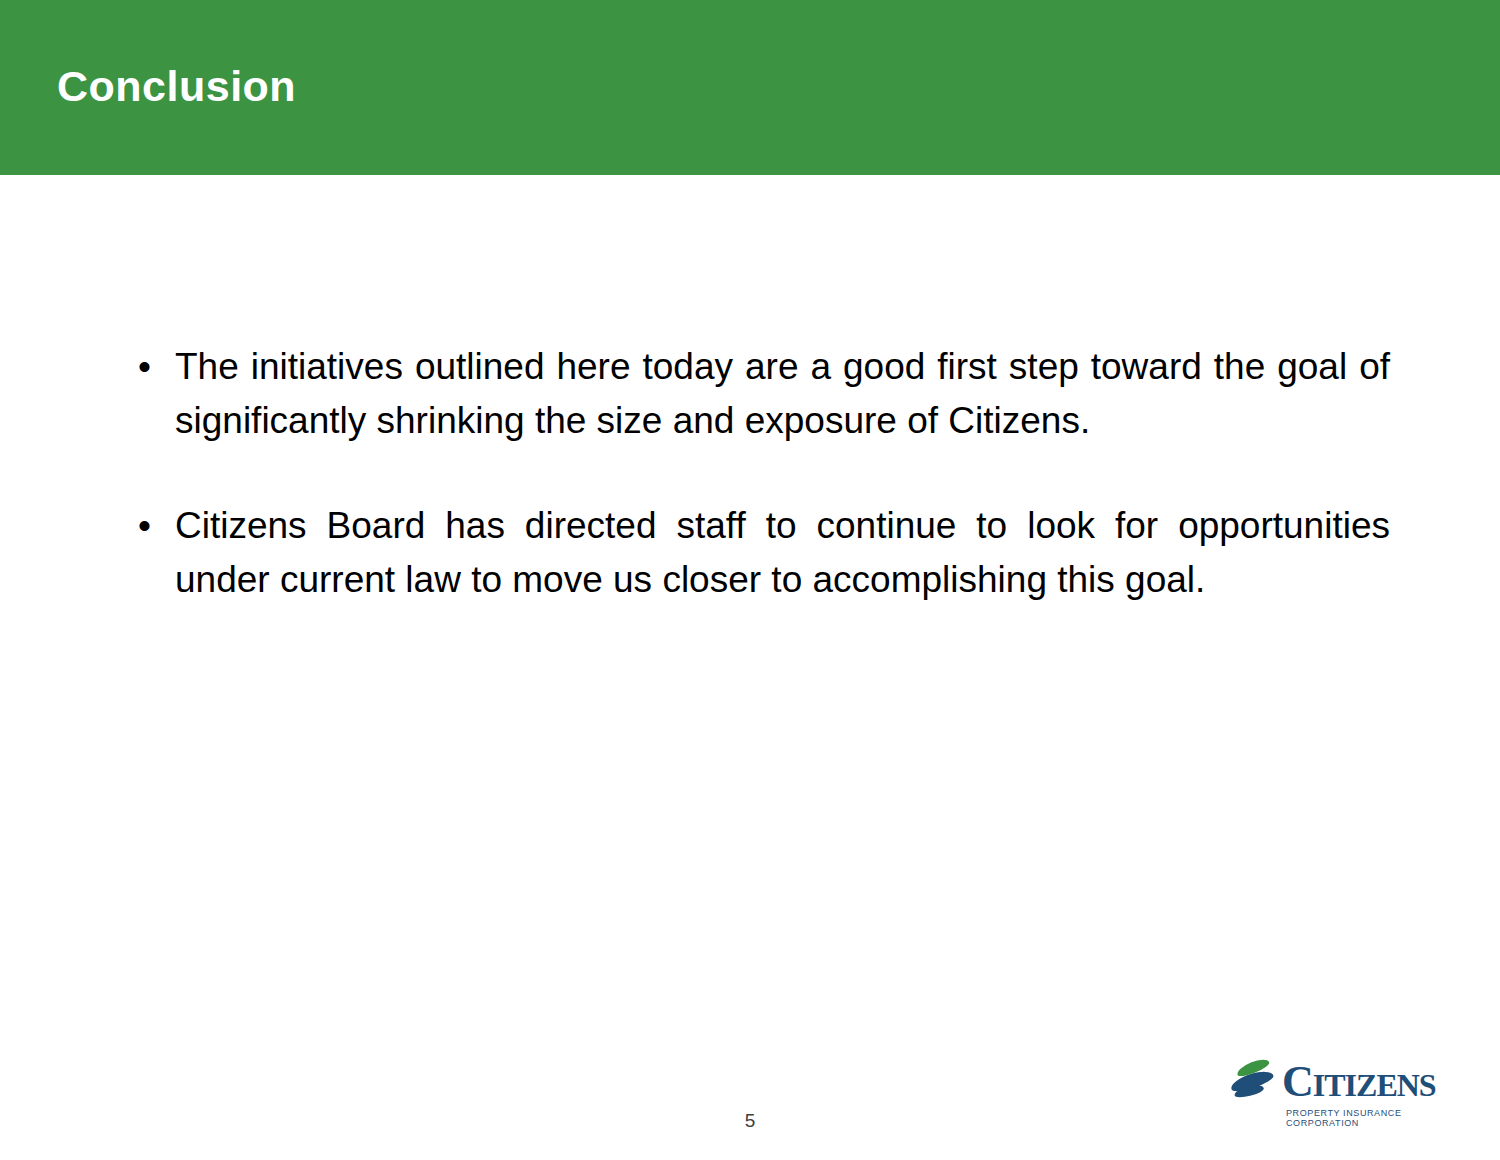Conclusion
The initiatives outlined here today are a good first step toward the goal of significantly shrinking the size and exposure of Citizens.
Citizens Board has directed staff to continue to look for opportunities under current law to move us closer to accomplishing this goal.
5
CITIZENS
PROPERTY INSURANCE CORPORATION